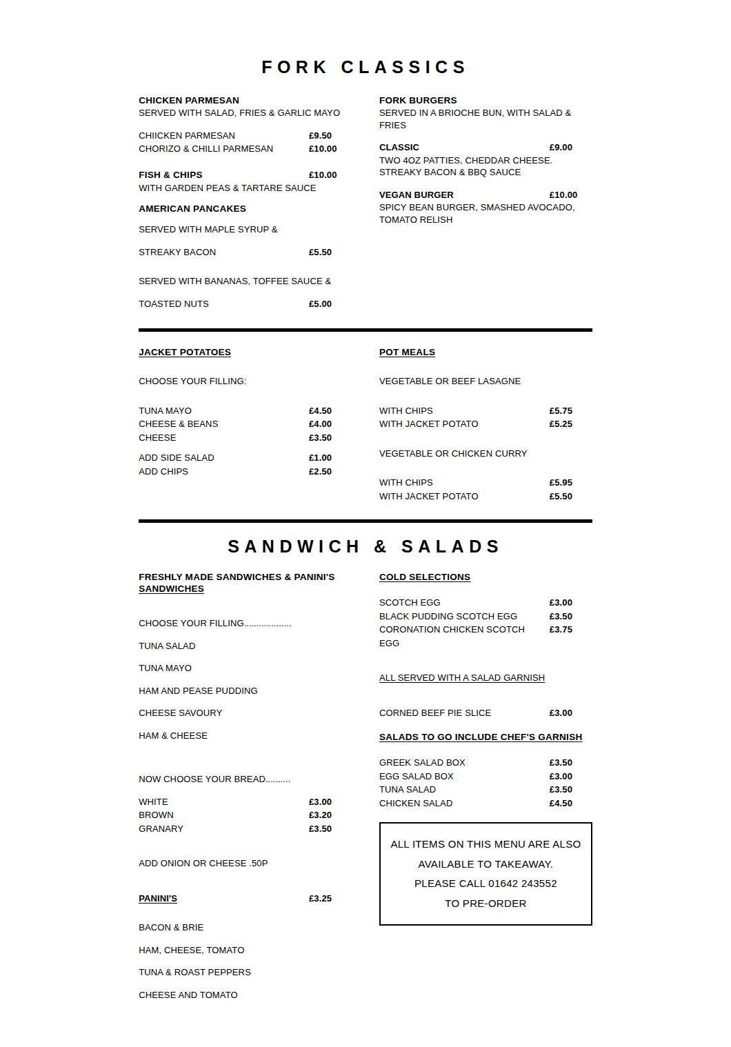Fork Classics
Chicken Parmesan
Served with salad, fries & garlic mayo
Chiicken Parmesan£9.50
Chorizo & Chilli Parmesan£10.00
Fish & Chips£10.00
With garden peas & tartare sauce
American Pancakes
Served with maple syrup &
Streaky bacon£5.50
Served with bananas, toffee sauce &
Toasted nuts£5.00
Fork Burgers
Served in a brioche bun, with salad & fries
Classic£9.00
Two 4oz patties, cheddar cheese. Streaky bacon & BBQ sauce
Vegan Burger£10.00
Spicy bean burger, smashed avocado, tomato relish
Jacket Potatoes
Choose your filling:
Tuna Mayo£4.50
Cheese & Beans£4.00
Cheese£3.50
Add side salad£1.00
Add chips£2.50
Pot Meals
Vegetable or beef lasagne
With chips£5.75
With jacket potato£5.25
Vegetable or chicken curry
With chips£5.95
With jacket potato£5.50
Sandwich & Salads
Freshly made sandwiches & panini's
Sandwiches
Choose your filling...................
Tuna salad
Tuna mayo
Ham and pease pudding
Cheese savoury
Ham & cheese
Now choose your bread..........
White£3.00
Brown£3.20
Granary£3.50
Add onion or cheese .50p
Panini's£3.25
Bacon & brie
Ham, cheese, tomato
Tuna & roast peppers
Cheese and tomato
Cold selections
Scotch egg£3.00
Black pudding scotch egg£3.50
Coronation chicken scotch egg£3.75
All served with a salad garnish
Corned beef pie slice£3.00
Salads to go include chef's garnish
Greek salad box£3.50
Egg salad box£3.00
Tuna salad£3.50
Chicken salad£4.50
All items on this menu are also
available to takeaway.
Please call 01642 243552
to pre-order